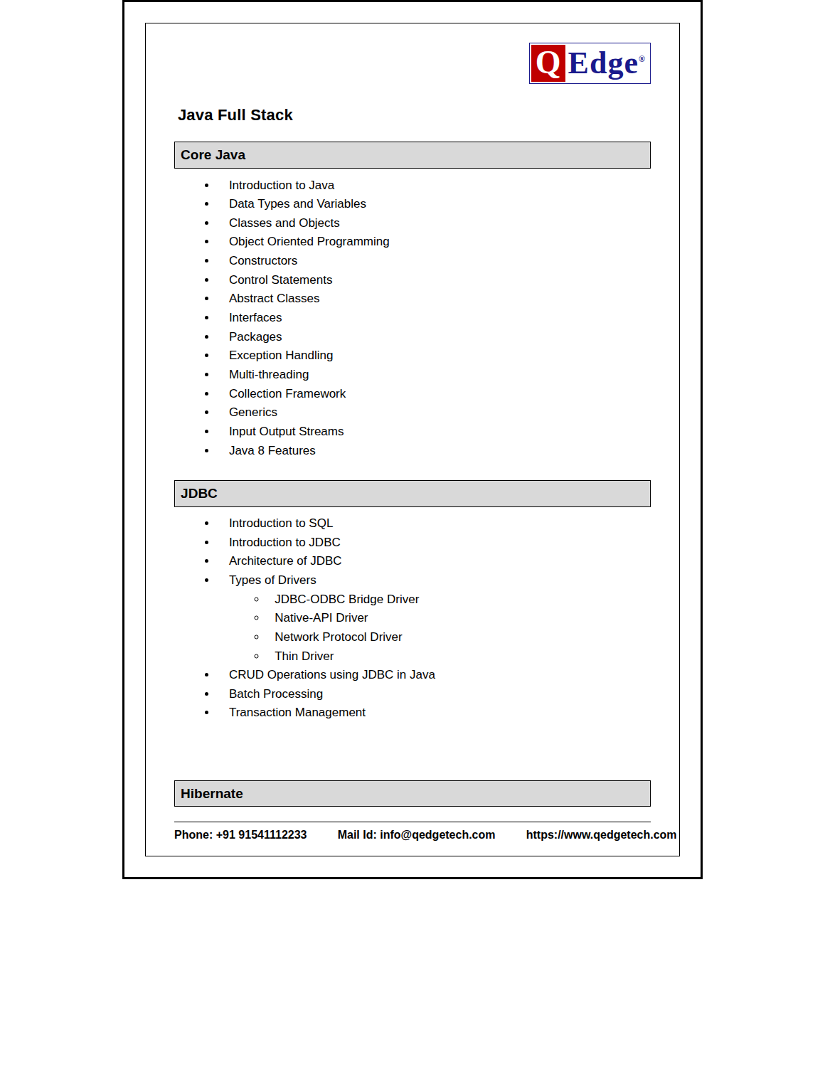QEdge®
Java Full Stack
Core Java
Introduction to Java
Data Types and Variables
Classes and Objects
Object Oriented Programming
Constructors
Control Statements
Abstract Classes
Interfaces
Packages
Exception Handling
Multi-threading
Collection Framework
Generics
Input Output Streams
Java 8 Features
JDBC
Introduction to SQL
Introduction to JDBC
Architecture of JDBC
Types of Drivers
JDBC-ODBC Bridge Driver
Native-API Driver
Network Protocol Driver
Thin Driver
CRUD Operations using JDBC in Java
Batch Processing
Transaction Management
Hibernate
Phone: +91 91541112233 Mail Id: info@qedgetech.com https://www.qedgetech.com